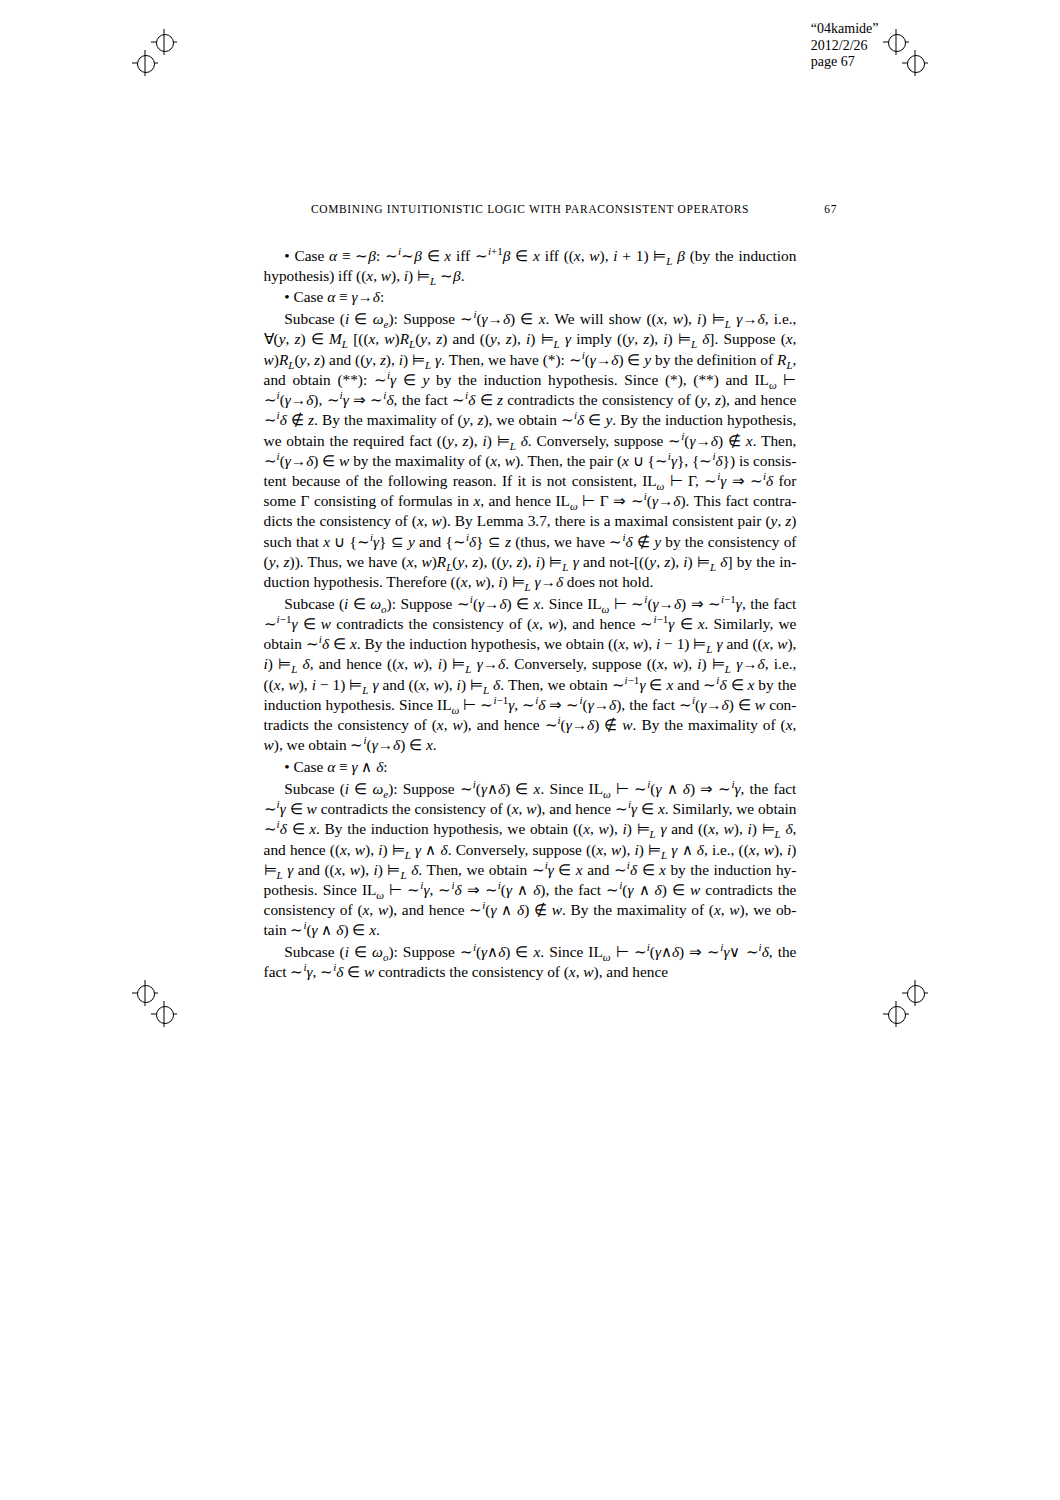“04kamide”
2012/2/26
page 67
COMBINING INTUITIONISTIC LOGIC WITH PARACONSISTENT OPERATORS 67
• Case α ≡ ∼β: ∼i∼β ∈ x iff ∼i+1β ∈ x iff ((x, w), i + 1) ⊨L β (by the induction hypothesis) iff ((x, w), i) ⊨L ∼β.
• Case α ≡ γ→δ:
Subcase (i ∈ ωe): Suppose ∼i(γ→δ) ∈ x. We will show ((x, w), i) ⊨L γ→δ, i.e., ∀(y, z) ∈ ML [((x, w)RL(y, z) and ((y, z), i) ⊨L γ imply ((y, z), i) ⊨L δ]. Suppose (x, w)RL(y, z) and ((y, z), i) ⊨L γ. Then, we have (*): ∼i(γ→δ) ∈ y by the definition of RL, and obtain (**): ∼iγ ∈ y by the induction hypothesis. Since (*), (**) and ILω ⊢ ∼i(γ→δ), ∼iγ ⇒ ∼iδ, the fact ∼iδ ∈ z contradicts the consistency of (y, z), and hence ∼iδ ∉ z. By the maximality of (y, z), we obtain ∼iδ ∈ y. By the induction hypothesis, we obtain the required fact ((y, z), i) ⊨L δ. Conversely, suppose ∼i(γ→δ) ∉ x. Then, ∼i(γ→δ) ∈ w by the maximality of (x, w). Then, the pair (x ∪ {∼iγ}, {∼iδ}) is consistent because of the following reason. If it is not consistent, ILω ⊢ Γ, ∼iγ ⇒ ∼iδ for some Γ consisting of formulas in x, and hence ILω ⊢ Γ ⇒ ∼i(γ→δ). This fact contradicts the consistency of (x, w). By Lemma 3.7, there is a maximal consistent pair (y, z) such that x ∪ {∼iγ} ⊆ y and {∼iδ} ⊆ z (thus, we have ∼iδ ∉ y by the consistency of (y, z)). Thus, we have (x, w)RL(y, z), ((y, z), i) ⊨L γ and not-[((y, z), i) ⊨L δ] by the induction hypothesis. Therefore ((x, w), i) ⊨L γ→δ does not hold.
Subcase (i ∈ ωo): Suppose ∼i(γ→δ) ∈ x. Since ILω ⊢ ∼i(γ→δ) ⇒ ∼i−1γ, the fact ∼i−1γ ∈ w contradicts the consistency of (x, w), and hence ∼i−1γ ∈ x. Similarly, we obtain ∼iδ ∈ x. By the induction hypothesis, we obtain ((x, w), i − 1) ⊨L γ and ((x, w), i) ⊨L δ, and hence ((x, w), i) ⊨L γ→δ. Conversely, suppose ((x, w), i) ⊨L γ→δ, i.e., ((x, w), i − 1) ⊨L γ and ((x, w), i) ⊨L δ. Then, we obtain ∼i−1γ ∈ x and ∼iδ ∈ x by the induction hypothesis. Since ILω ⊢ ∼i−1γ, ∼iδ ⇒ ∼i(γ→δ), the fact ∼i(γ→δ) ∈ w contradicts the consistency of (x, w), and hence ∼i(γ→δ) ∉ w. By the maximality of (x, w), we obtain ∼i(γ→δ) ∈ x.
• Case α ≡ γ ∧ δ:
Subcase (i ∈ ωe): Suppose ∼i(γ∧δ) ∈ x. Since ILω ⊢ ∼i(γ ∧ δ) ⇒ ∼iγ, the fact ∼iγ ∈ w contradicts the consistency of (x, w), and hence ∼iγ ∈ x. Similarly, we obtain ∼iδ ∈ x. By the induction hypothesis, we obtain ((x, w), i) ⊨L γ and ((x, w), i) ⊨L δ, and hence ((x, w), i) ⊨L γ ∧ δ. Conversely, suppose ((x, w), i) ⊨L γ ∧ δ, i.e., ((x, w), i) ⊨L γ and ((x, w), i) ⊨L δ. Then, we obtain ∼iγ ∈ x and ∼iδ ∈ x by the induction hypothesis. Since ILω ⊢ ∼iγ, ∼iδ ⇒ ∼i(γ ∧ δ), the fact ∼i(γ ∧ δ) ∈ w contradicts the consistency of (x, w), and hence ∼i(γ ∧ δ) ∉ w. By the maximality of (x, w), we obtain ∼i(γ ∧ δ) ∈ x.
Subcase (i ∈ ωo): Suppose ∼i(γ∧δ) ∈ x. Since ILω ⊢ ∼i(γ∧δ) ⇒ ∼iγ∨ ∼iδ, the fact ∼iγ, ∼iδ ∈ w contradicts the consistency of (x, w), and hence